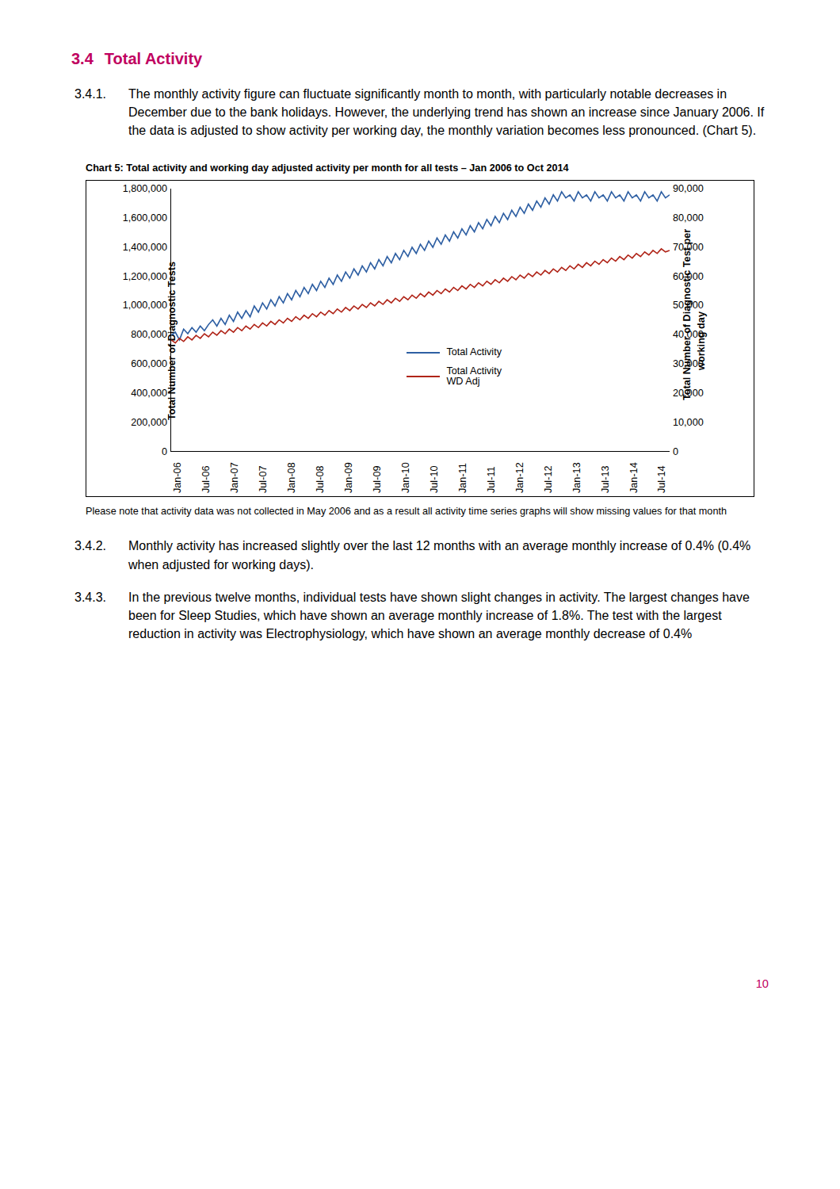3.4 Total Activity
3.4.1.
The monthly activity figure can fluctuate significantly month to month, with particularly notable decreases in December due to the bank holidays. However, the underlying trend has shown an increase since January 2006. If the data is adjusted to show activity per working day, the monthly variation becomes less pronounced. (Chart 5).
Chart 5: Total activity and working day adjusted activity per month for all tests – Jan 2006 to Oct 2014
Total Number of Diagnostic Tests
Total Number of Diagnostic Test per
working day
1,800,000 1,600,000 1,400,000 1,200,000 1,000,000 800,000 600,000 400,000 200,000 0
90,000 80,000 70,000 60,000 50,000 40,000 30,000 20,000 10,000 0
Total Activity
Total Activity
WD Adj
Jan-06 Jul-06 Jan-07 Jul-07 Jan-08 Jul-08 Jan-09 Jul-09 Jan-10 Jul-10 Jan-11 Jul-11 Jan-12 Jul-12 Jan-13 Jul-13 Jan-14 Jul-14
Please note that activity data was not collected in May 2006 and as a result all activity time series graphs will show missing values for that month
3.4.2.
Monthly activity has increased slightly over the last 12 months with an average monthly increase of 0.4% (0.4% when adjusted for working days).
3.4.3.
In the previous twelve months, individual tests have shown slight changes in activity. The largest changes have been for Sleep Studies, which have shown an average monthly increase of 1.8%. The test with the largest reduction in activity was Electrophysiology, which have shown an average monthly decrease of 0.4%
10